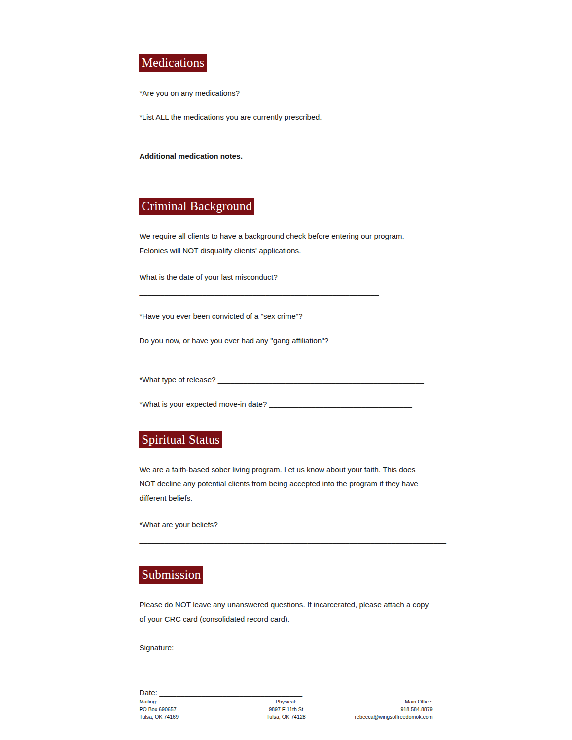Medications
*Are you on any medications? _____________________
*List ALL the medications you are currently prescribed. __________________________________________
Additional medication notes. _______________________________________________________________
Criminal Background
We require all clients to have a background check before entering our program. Felonies will NOT disqualify clients' applications.
What is the date of your last misconduct? _________________________________________________________
*Have you ever been convicted of a "sex crime"? ________________________
Do you now, or have you ever had any "gang affiliation"? ___________________________
*What type of release? _________________________________________________
*What is your expected move-in date? __________________________________
Spiritual Status
We are a faith-based sober living program. Let us know about your faith. This does NOT decline any potential clients from being accepted into the program if they have different beliefs.
*What are your beliefs? _________________________________________________________________________
Submission
Please do NOT leave any unanswered questions. If incarcerated, please attach a copy of your CRC card (consolidated record card).
Signature: _______________________________________________________________________________
Date: __________________________________
| Mailing: PO Box 690657 Tulsa, OK 74169 | Physical: 9897 E 11th St Tulsa, OK 74128 | Main Office: 918.584.8879 rebecca@wingsoffreedomok.com |